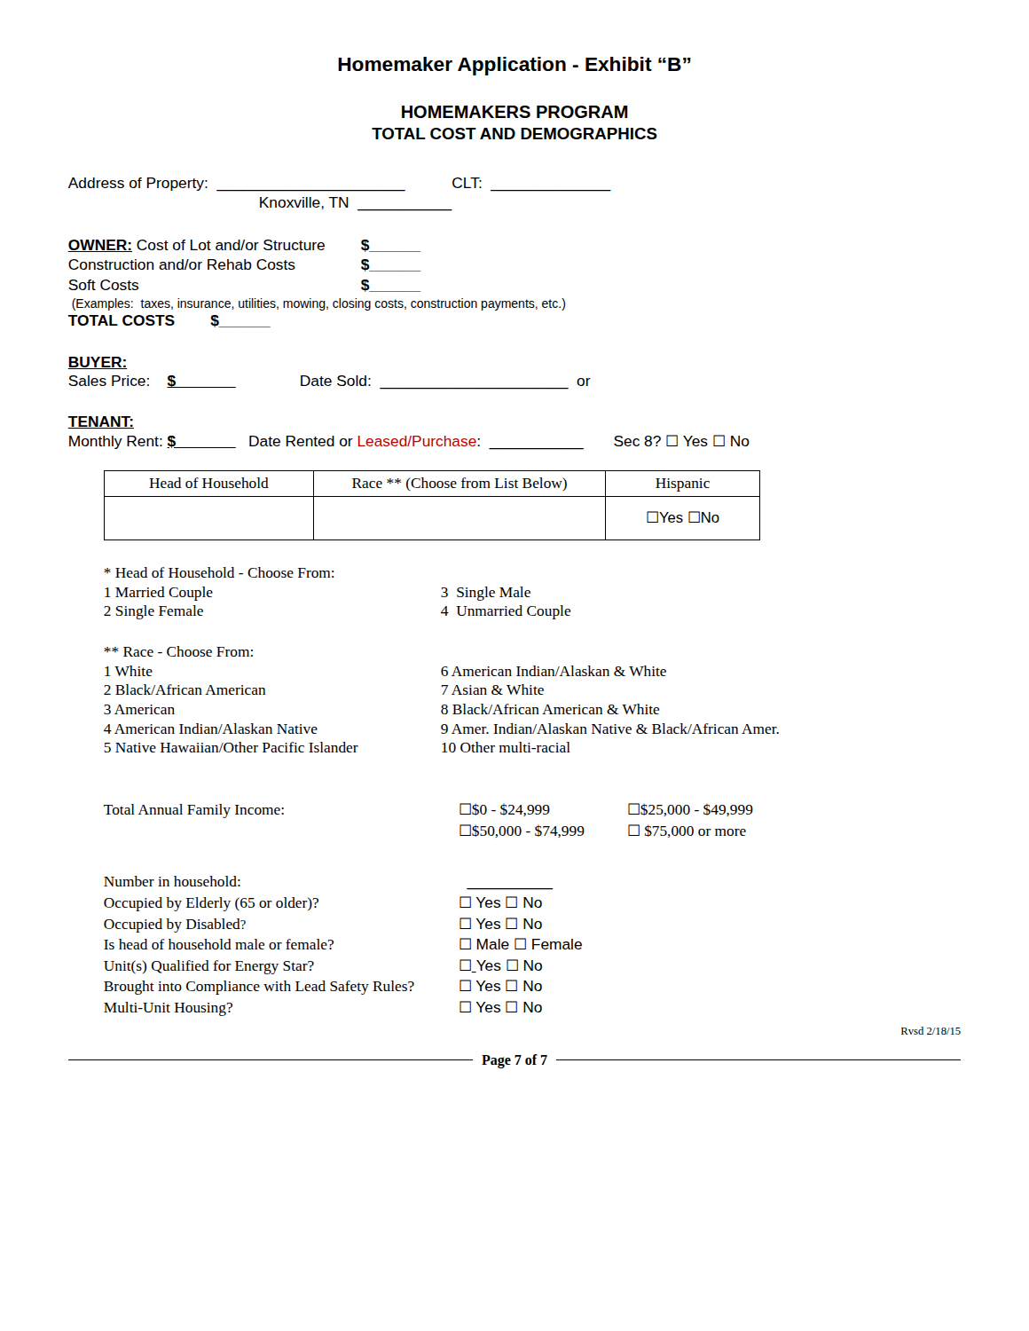Homemaker Application - Exhibit “B”
HOMEMAKERS PROGRAM
TOTAL COST AND DEMOGRAPHICS
Address of Property: ______________________ CLT: ______________
Knoxville, TN ___________
| OWNER: Cost of Lot and/or Structure | $______ |
| Construction and/or Rehab Costs | $______ |
| Soft Costs | $______ |
(Examples: taxes, insurance, utilities, mowing, closing costs, construction payments, etc.)
| TOTAL COSTS | $______ |
BUYER:
Sales Price: $_______ Date Sold: ______________________ or
TENANT:
Monthly Rent: $_______ Date Rented or Leased/Purchase: ___________ Sec 8? ☐ Yes ☐ No
| Head of Household | Race ** (Choose from List Below) | Hispanic |
| --- | --- | --- |
| | | ☐ Yes ☐ No |
* Head of Household - Choose From:
| 1 Married Couple | 3 Single Male |
| 2 Single Female | 4 Unmarried Couple |
** Race - Choose From:
| 1 White | 6 American Indian/Alaskan & White |
| 2 Black/African American | 7 Asian & White |
| 3 American | 8 Black/African American & White |
| 4 American Indian/Alaskan Native | 9 Amer. Indian/Alaskan Native & Black/African Amer. |
| 5 Native Hawaiian/Other Pacific Islander | 10 Other multi-racial |
| Total Annual Family Income: | ☐ $0 - $24,999 | ☐ $25,000 - $49,999 |
| | ☐ $50,000 - $74,999 | ☐ $75,000 or more |
| Number in household: | __________ |
| Occupied by Elderly (65 or older)? | ☐ Yes ☐ No |
| Occupied by Disabled ? | ☐ Yes ☐ No |
| Is head of household male or female? | ☐ Male ☐ Female |
| Unit(s) Qualified for Energy Star? | ☐ Yes ☐ No |
| Brought into Compliance with Lead Safety Rules? | ☐ Yes ☐ No |
| Multi-Unit Housing? | ☐ Yes ☐ No |
Rvsd 2/18/15
Page 7 of 7